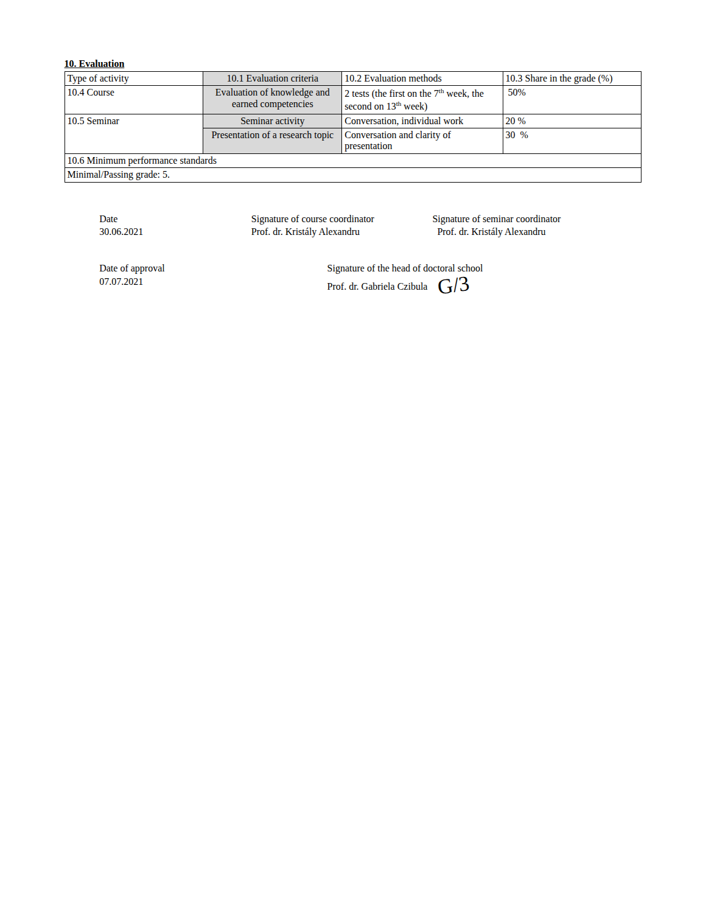10. Evaluation
| Type of activity | 10.1 Evaluation criteria | 10.2 Evaluation methods | 10.3 Share in the grade (%) |
| 10.4 Course | Evaluation of knowledge and earned competencies | 2 tests (the first on the 7 th week, the second on 13 th week) | 50% |
| 10.5 Seminar | Seminar activity | Conversation, individual work | 20 % |
| Presentation of a research topic | Conversation and clarity of presentation | 30 % |
| 10.6 Minimum performance standards |
| Minimal/Passing grade: 5. |
Date
Signature of course coordinator
Signature of seminar coordinator
30.06.2021
Prof. dr. Kristály Alexandru
Prof. dr. Kristály Alexandru
Date of approval
Signature of the head of doctoral school
07.07.2021
Prof. dr. Gabriela Czibula G/3